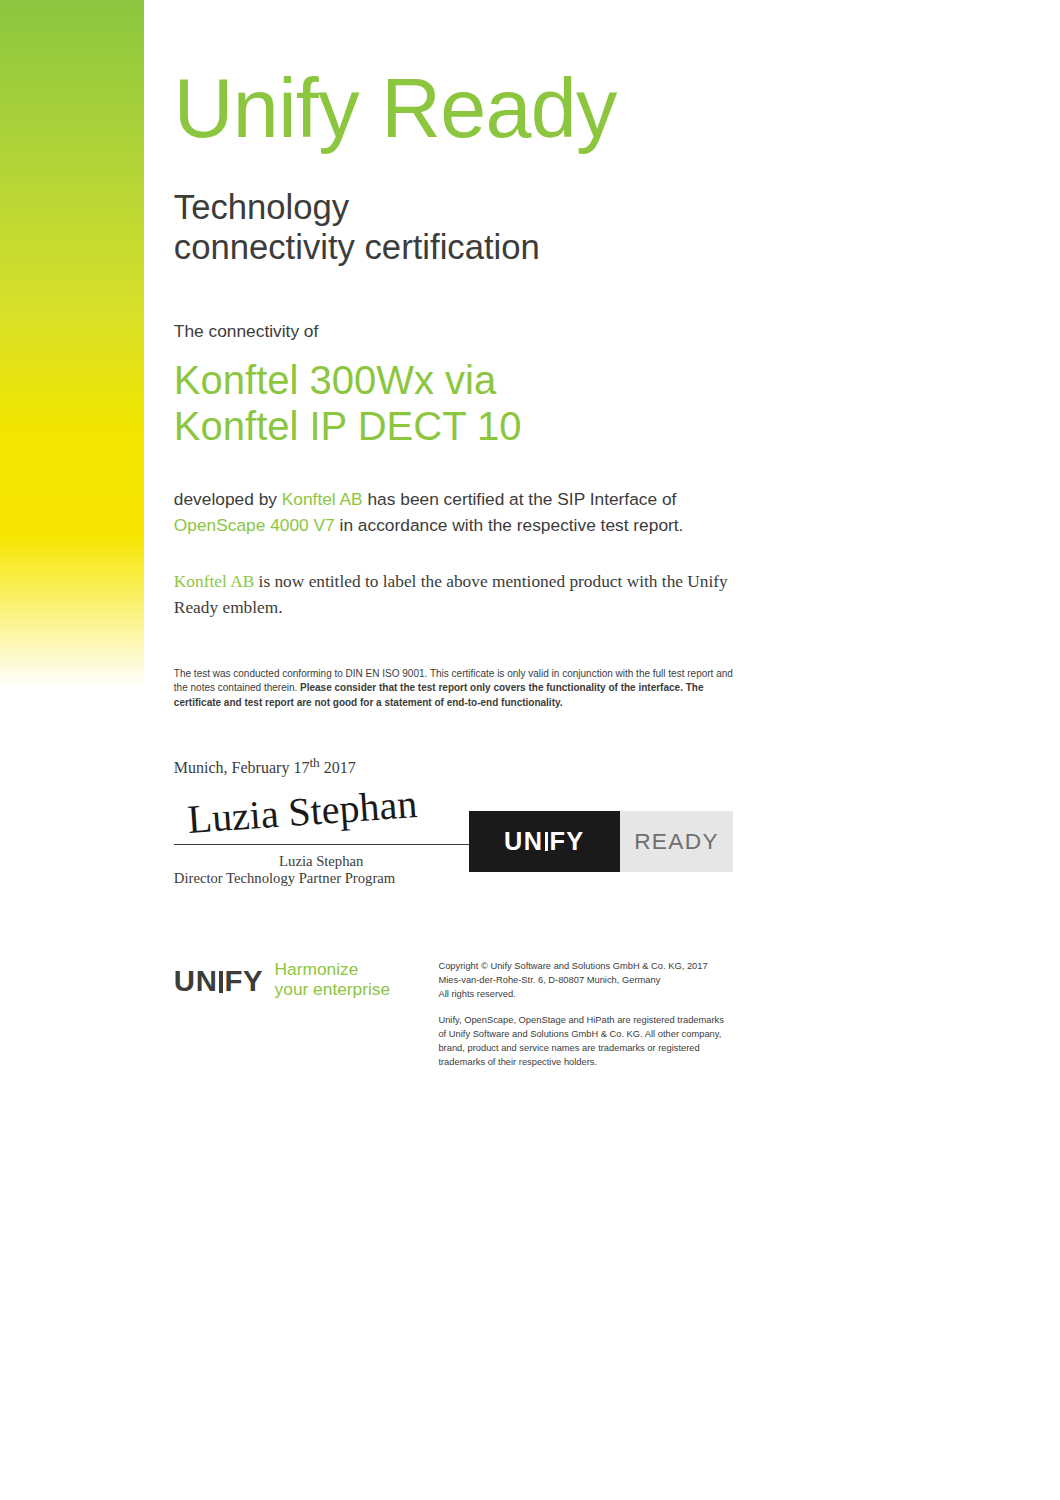Unify Ready
Technology
connectivity certification
The connectivity of
Konftel 300Wx via
Konftel IP DECT 10
developed by Konftel AB has been certified at the SIP Interface of OpenScape 4000 V7 in accordance with the respective test report.
Konftel AB is now entitled to label the above mentioned product with the Unify Ready emblem.
The test was conducted conforming to DIN EN ISO 9001. This certificate is only valid in conjunction with the full test report and the notes contained therein. Please consider that the test report only covers the functionality of the interface. The certificate and test report are not good for a statement of end-to-end functionality.
Munich, February 17th 2017
Luzia Stephan
Luzia Stephan
Director Technology Partner Program
UN FY
READY
UN FY Harmonize
your enterprise
Copyright © Unify Software and Solutions GmbH & Co. KG, 2017
Mies-van-der-Rohe-Str. 6, D-80807 Munich, Germany
All rights reserved.
Unify, OpenScape, OpenStage and HiPath are registered trademarks of Unify Software and Solutions GmbH & Co. KG. All other company, brand, product and service names are trademarks or registered trademarks of their respective holders.